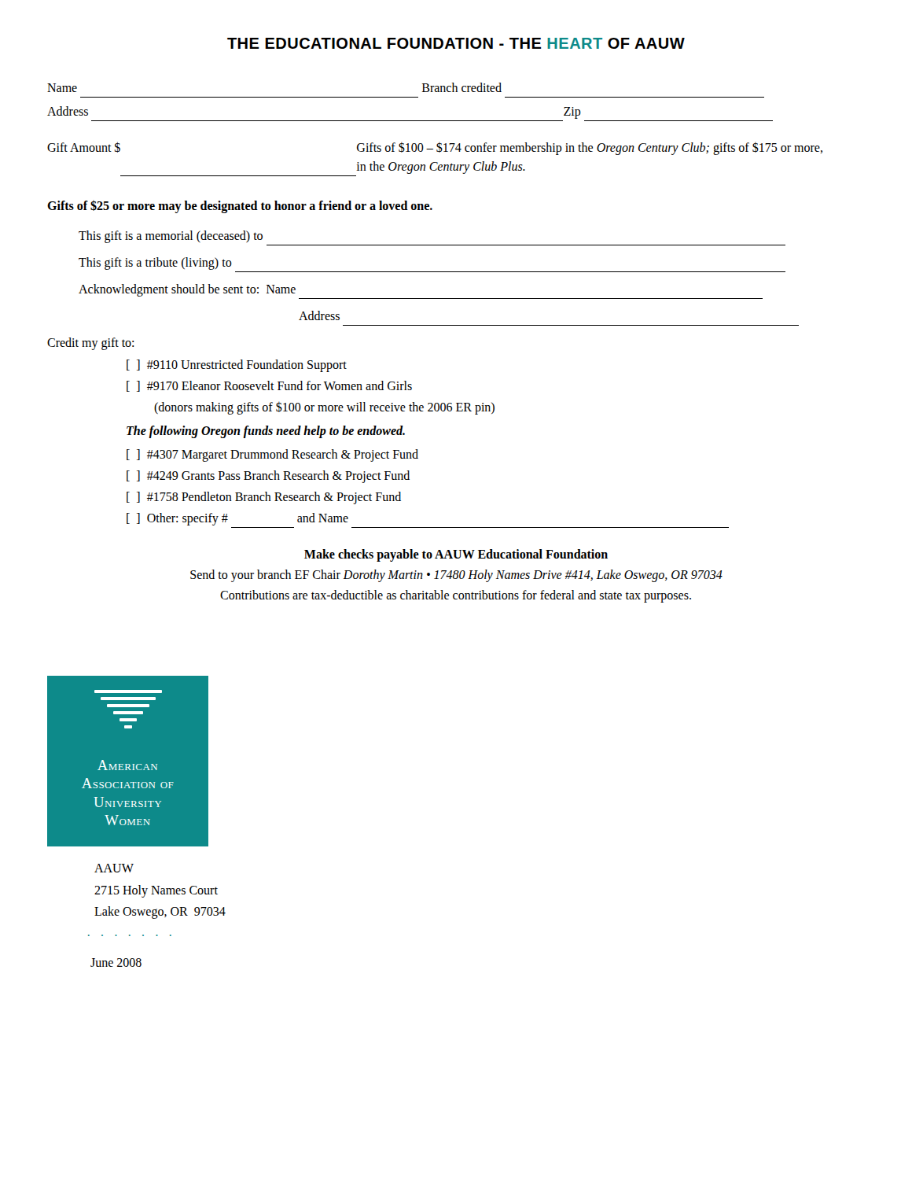THE EDUCATIONAL FOUNDATION - THE HEART OF AAUW
Name Branch credited
Address Zip
Gift Amount $ Gifts of $100 – $174 confer membership in the Oregon Century Club; gifts of $175 or more, in the Oregon Century Club Plus.
Gifts of $25 or more may be designated to honor a friend or a loved one.
This gift is a memorial (deceased) to
This gift is a tribute (living) to
Acknowledgment should be sent to: Name
Address
Credit my gift to:
[ ] #9110 Unrestricted Foundation Support
[ ] #9170 Eleanor Roosevelt Fund for Women and Girls
(donors making gifts of $100 or more will receive the 2006 ER pin)
The following Oregon funds need help to be endowed.
[ ] #4307 Margaret Drummond Research & Project Fund
[ ] #4249 Grants Pass Branch Research & Project Fund
[ ] #1758 Pendleton Branch Research & Project Fund
[ ] Other: specify # and Name
Make checks payable to AAUW Educational Foundation
Send to your branch EF Chair Dorothy Martin • 17480 Holy Names Drive #414, Lake Oswego, OR 97034
Contributions are tax-deductible as charitable contributions for federal and state tax purposes.
American
Association of
University
Women
AAUW
2715 Holy Names Court
Lake Oswego, OR 97034
· · · · · · ·
June 2008